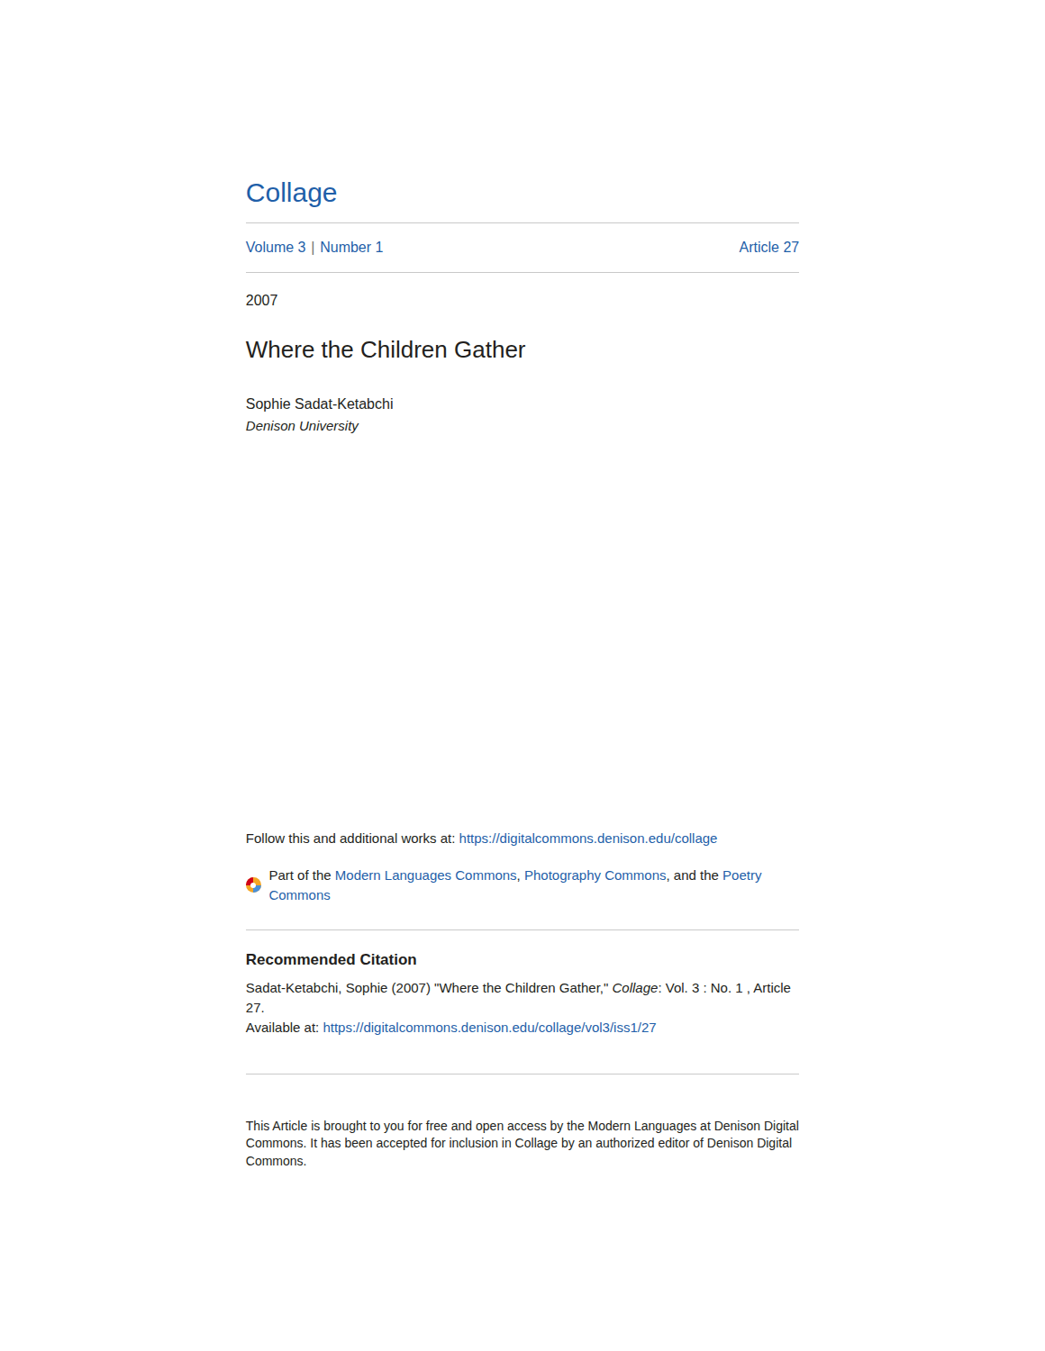Collage
Volume 3|Number 1
Article 27
2007
Where the Children Gather
Sophie Sadat-Ketabchi
Denison University
Follow this and additional works at: https://digitalcommons.denison.edu/collage
Part of the Modern Languages Commons, Photography Commons, and the Poetry Commons
Recommended Citation
Sadat-Ketabchi, Sophie (2007) "Where the Children Gather," Collage: Vol. 3 : No. 1 , Article 27.
Available at: https://digitalcommons.denison.edu/collage/vol3/iss1/27
This Article is brought to you for free and open access by the Modern Languages at Denison Digital Commons. It has been accepted for inclusion in Collage by an authorized editor of Denison Digital Commons.